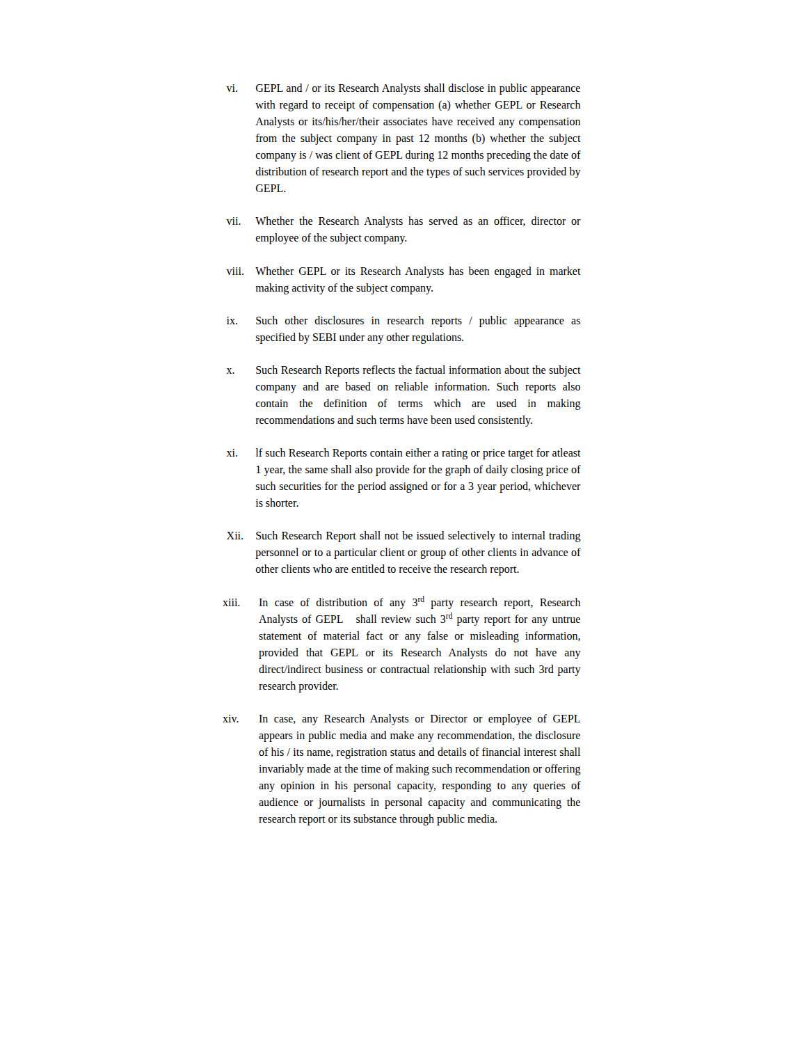vi. GEPL and / or its Research Analysts shall disclose in public appearance with regard to receipt of compensation (a) whether GEPL or Research Analysts or its/his/her/their associates have received any compensation from the subject company in past 12 months (b) whether the subject company is / was client of GEPL during 12 months preceding the date of distribution of research report and the types of such services provided by GEPL.
vii. Whether the Research Analysts has served as an officer, director or employee of the subject company.
viii. Whether GEPL or its Research Analysts has been engaged in market making activity of the subject company.
ix. Such other disclosures in research reports / public appearance as specified by SEBI under any other regulations.
x. Such Research Reports reflects the factual information about the subject company and are based on reliable information. Such reports also contain the definition of terms which are used in making recommendations and such terms have been used consistently.
xi. lf such Research Reports contain either a rating or price target for atleast 1 year, the same shall also provide for the graph of daily closing price of such securities for the period assigned or for a 3 year period, whichever is shorter.
Xii. Such Research Report shall not be issued selectively to internal trading personnel or to a particular client or group of other clients in advance of other clients who are entitled to receive the research report.
xiii. In case of distribution of any 3rd party research report, Research Analysts of GEPL shall review such 3rd party report for any untrue statement of material fact or any false or misleading information, provided that GEPL or its Research Analysts do not have any direct/indirect business or contractual relationship with such 3rd party research provider.
xiv. In case, any Research Analysts or Director or employee of GEPL appears in public media and make any recommendation, the disclosure of his / its name, registration status and details of financial interest shall invariably made at the time of making such recommendation or offering any opinion in his personal capacity, responding to any queries of audience or journalists in personal capacity and communicating the research report or its substance through public media.